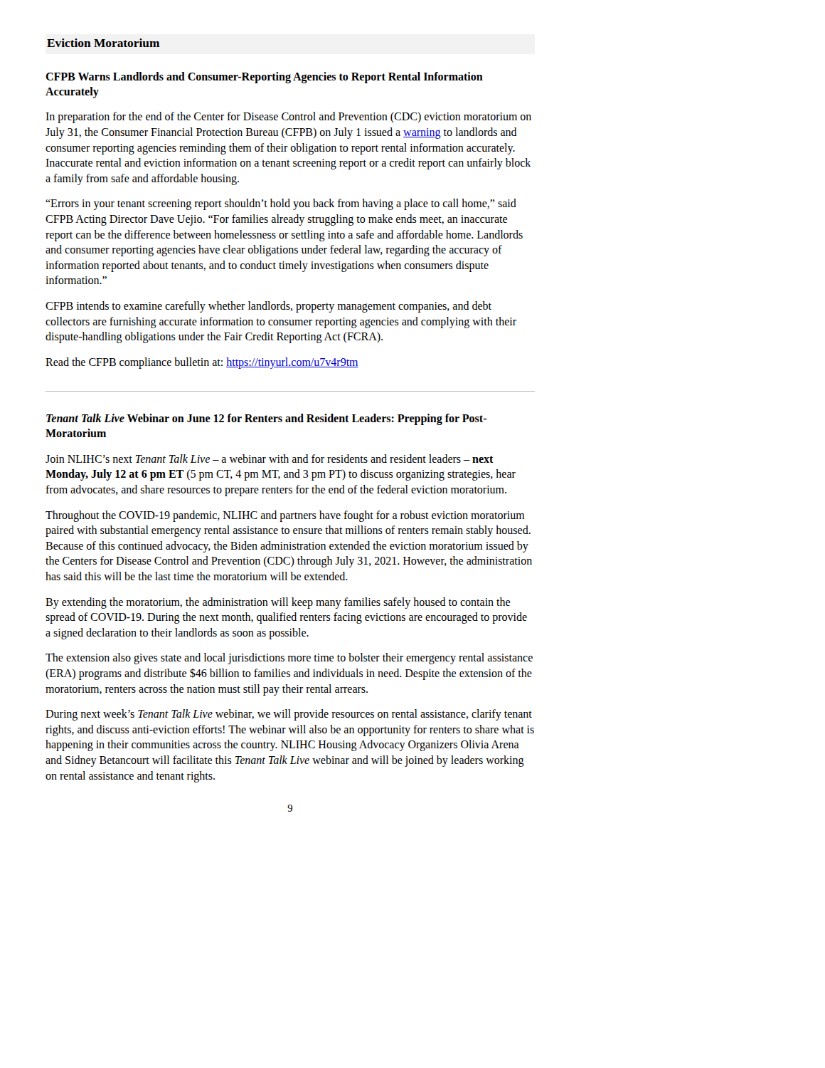Eviction Moratorium
CFPB Warns Landlords and Consumer-Reporting Agencies to Report Rental Information Accurately
In preparation for the end of the Center for Disease Control and Prevention (CDC) eviction moratorium on July 31, the Consumer Financial Protection Bureau (CFPB) on July 1 issued a warning to landlords and consumer reporting agencies reminding them of their obligation to report rental information accurately. Inaccurate rental and eviction information on a tenant screening report or a credit report can unfairly block a family from safe and affordable housing.
“Errors in your tenant screening report shouldn’t hold you back from having a place to call home,” said CFPB Acting Director Dave Uejio. “For families already struggling to make ends meet, an inaccurate report can be the difference between homelessness or settling into a safe and affordable home. Landlords and consumer reporting agencies have clear obligations under federal law, regarding the accuracy of information reported about tenants, and to conduct timely investigations when consumers dispute information.”
CFPB intends to examine carefully whether landlords, property management companies, and debt collectors are furnishing accurate information to consumer reporting agencies and complying with their dispute-handling obligations under the Fair Credit Reporting Act (FCRA).
Read the CFPB compliance bulletin at: https://tinyurl.com/u7v4r9tm
Tenant Talk Live Webinar on June 12 for Renters and Resident Leaders: Prepping for Post-Moratorium
Join NLIHC’s next Tenant Talk Live – a webinar with and for residents and resident leaders – next Monday, July 12 at 6 pm ET (5 pm CT, 4 pm MT, and 3 pm PT) to discuss organizing strategies, hear from advocates, and share resources to prepare renters for the end of the federal eviction moratorium.
Throughout the COVID-19 pandemic, NLIHC and partners have fought for a robust eviction moratorium paired with substantial emergency rental assistance to ensure that millions of renters remain stably housed. Because of this continued advocacy, the Biden administration extended the eviction moratorium issued by the Centers for Disease Control and Prevention (CDC) through July 31, 2021. However, the administration has said this will be the last time the moratorium will be extended.
By extending the moratorium, the administration will keep many families safely housed to contain the spread of COVID-19. During the next month, qualified renters facing evictions are encouraged to provide a signed declaration to their landlords as soon as possible.
The extension also gives state and local jurisdictions more time to bolster their emergency rental assistance (ERA) programs and distribute $46 billion to families and individuals in need. Despite the extension of the moratorium, renters across the nation must still pay their rental arrears.
During next week’s Tenant Talk Live webinar, we will provide resources on rental assistance, clarify tenant rights, and discuss anti-eviction efforts! The webinar will also be an opportunity for renters to share what is happening in their communities across the country. NLIHC Housing Advocacy Organizers Olivia Arena and Sidney Betancourt will facilitate this Tenant Talk Live webinar and will be joined by leaders working on rental assistance and tenant rights.
9